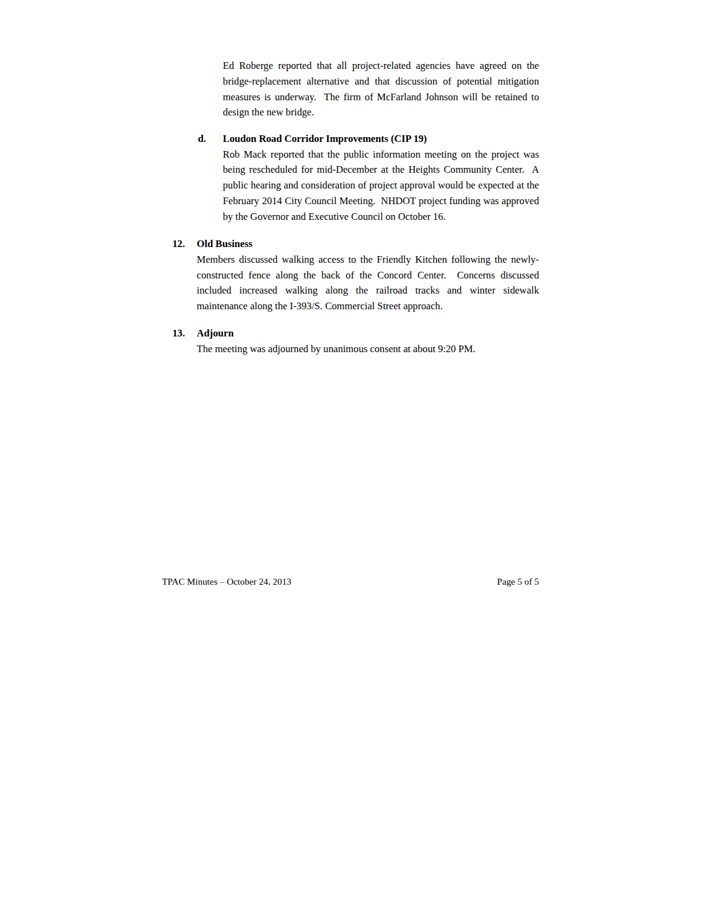Ed Roberge reported that all project-related agencies have agreed on the bridge-replacement alternative and that discussion of potential mitigation measures is underway. The firm of McFarland Johnson will be retained to design the new bridge.
d.
Loudon Road Corridor Improvements (CIP 19) Rob Mack reported that the public information meeting on the project was being rescheduled for mid-December at the Heights Community Center. A public hearing and consideration of project approval would be expected at the February 2014 City Council Meeting. NHDOT project funding was approved by the Governor and Executive Council on October 16.
12.
Old Business Members discussed walking access to the Friendly Kitchen following the newly-constructed fence along the back of the Concord Center. Concerns discussed included increased walking along the railroad tracks and winter sidewalk maintenance along the I-393/S. Commercial Street approach.
13.
Adjourn The meeting was adjourned by unanimous consent at about 9:20 PM.
TPAC Minutes – October 24, 2013 Page 5 of 5